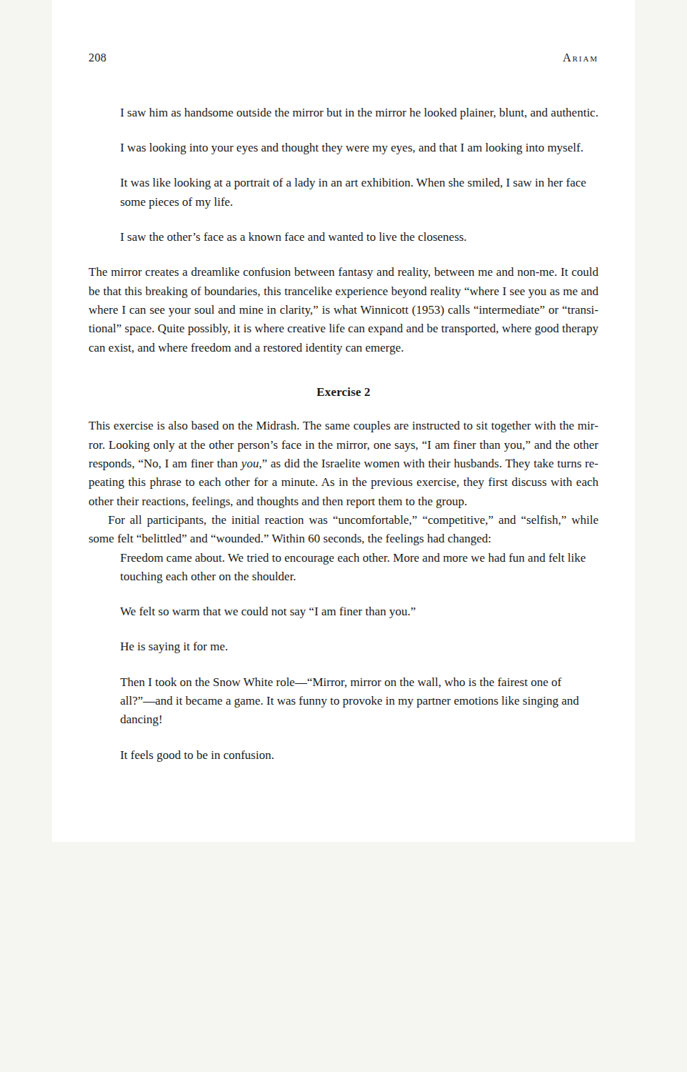208 Ariam
I saw him as handsome outside the mirror but in the mirror he looked plainer, blunt, and authentic.
I was looking into your eyes and thought they were my eyes, and that I am looking into myself.
It was like looking at a portrait of a lady in an art exhibition. When she smiled, I saw in her face some pieces of my life.
I saw the other’s face as a known face and wanted to live the closeness.
The mirror creates a dreamlike confusion between fantasy and reality, between me and non-me. It could be that this breaking of boundaries, this trancelike experience beyond reality “where I see you as me and where I can see your soul and mine in clarity,” is what Winnicott (1953) calls “intermediate” or “transitional” space. Quite possibly, it is where creative life can expand and be transported, where good therapy can exist, and where freedom and a restored identity can emerge.
Exercise 2
This exercise is also based on the Midrash. The same couples are instructed to sit together with the mirror. Looking only at the other person’s face in the mirror, one says, “I am finer than you,” and the other responds, “No, I am finer than you,” as did the Israelite women with their husbands. They take turns repeating this phrase to each other for a minute. As in the previous exercise, they first discuss with each other their reactions, feelings, and thoughts and then report them to the group.
For all participants, the initial reaction was “uncomfortable,” “competitive,” and “selfish,” while some felt “belittled” and “wounded.” Within 60 seconds, the feelings had changed:
Freedom came about. We tried to encourage each other. More and more we had fun and felt like touching each other on the shoulder.
We felt so warm that we could not say “I am finer than you.”
He is saying it for me.
Then I took on the Snow White role—“Mirror, mirror on the wall, who is the fairest one of all?”—and it became a game. It was funny to provoke in my partner emotions like singing and dancing!
It feels good to be in confusion.